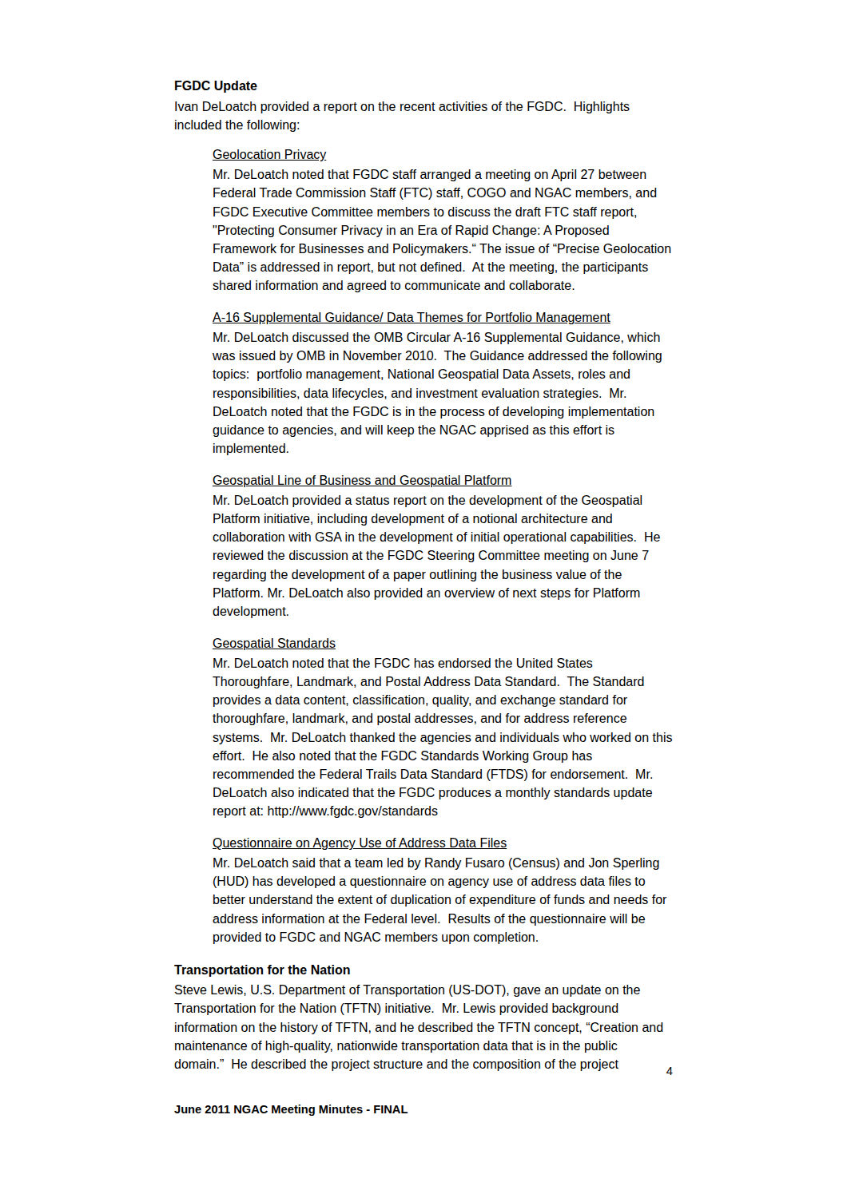FGDC Update
Ivan DeLoatch provided a report on the recent activities of the FGDC. Highlights included the following:
Geolocation Privacy
Mr. DeLoatch noted that FGDC staff arranged a meeting on April 27 between Federal Trade Commission Staff (FTC) staff, COGO and NGAC members, and FGDC Executive Committee members to discuss the draft FTC staff report, "Protecting Consumer Privacy in an Era of Rapid Change: A Proposed Framework for Businesses and Policymakers.“ The issue of “Precise Geolocation Data” is addressed in report, but not defined. At the meeting, the participants shared information and agreed to communicate and collaborate.
A-16 Supplemental Guidance/ Data Themes for Portfolio Management
Mr. DeLoatch discussed the OMB Circular A-16 Supplemental Guidance, which was issued by OMB in November 2010. The Guidance addressed the following topics: portfolio management, National Geospatial Data Assets, roles and responsibilities, data lifecycles, and investment evaluation strategies. Mr. DeLoatch noted that the FGDC is in the process of developing implementation guidance to agencies, and will keep the NGAC apprised as this effort is implemented.
Geospatial Line of Business and Geospatial Platform
Mr. DeLoatch provided a status report on the development of the Geospatial Platform initiative, including development of a notional architecture and collaboration with GSA in the development of initial operational capabilities. He reviewed the discussion at the FGDC Steering Committee meeting on June 7 regarding the development of a paper outlining the business value of the Platform. Mr. DeLoatch also provided an overview of next steps for Platform development.
Geospatial Standards
Mr. DeLoatch noted that the FGDC has endorsed the United States Thoroughfare, Landmark, and Postal Address Data Standard. The Standard provides a data content, classification, quality, and exchange standard for thoroughfare, landmark, and postal addresses, and for address reference systems. Mr. DeLoatch thanked the agencies and individuals who worked on this effort. He also noted that the FGDC Standards Working Group has recommended the Federal Trails Data Standard (FTDS) for endorsement. Mr. DeLoatch also indicated that the FGDC produces a monthly standards update report at: http://www.fgdc.gov/standards
Questionnaire on Agency Use of Address Data Files
Mr. DeLoatch said that a team led by Randy Fusaro (Census) and Jon Sperling (HUD) has developed a questionnaire on agency use of address data files to better understand the extent of duplication of expenditure of funds and needs for address information at the Federal level. Results of the questionnaire will be provided to FGDC and NGAC members upon completion.
Transportation for the Nation
Steve Lewis, U.S. Department of Transportation (US-DOT), gave an update on the Transportation for the Nation (TFTN) initiative. Mr. Lewis provided background information on the history of TFTN, and he described the TFTN concept, “Creation and maintenance of high-quality, nationwide transportation data that is in the public domain.” He described the project structure and the composition of the project
June 2011 NGAC Meeting Minutes - FINAL
4